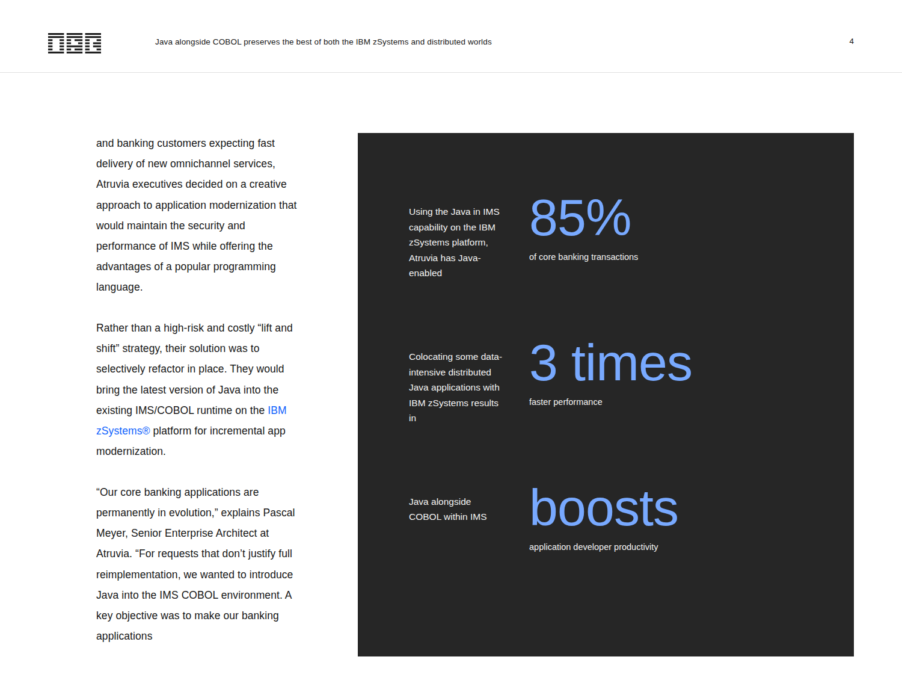Java alongside COBOL preserves the best of both the IBM zSystems and distributed worlds
4
and banking customers expecting fast delivery of new omnichannel services, Atruvia executives decided on a creative approach to application modernization that would maintain the security and performance of IMS while offering the advantages of a popular programming language.
Rather than a high-risk and costly “lift and shift” strategy, their solution was to selectively refactor in place. They would bring the latest version of Java into the existing IMS/COBOL runtime on the IBM zSystems® platform for incremental app modernization.
“Our core banking applications are permanently in evolution,” explains Pascal Meyer, Senior Enterprise Architect at Atruvia. “For requests that don’t justify full reimplementation, we wanted to introduce Java into the IMS COBOL environment. A key objective was to make our banking applications
Using the Java in IMS capability on the IBM zSystems platform, Atruvia has Java-enabled
85%
of core banking transactions
Colocating some data-intensive distributed Java applications with IBM zSystems results in
3 times
faster performance
Java alongside COBOL within IMS
boosts
application developer productivity